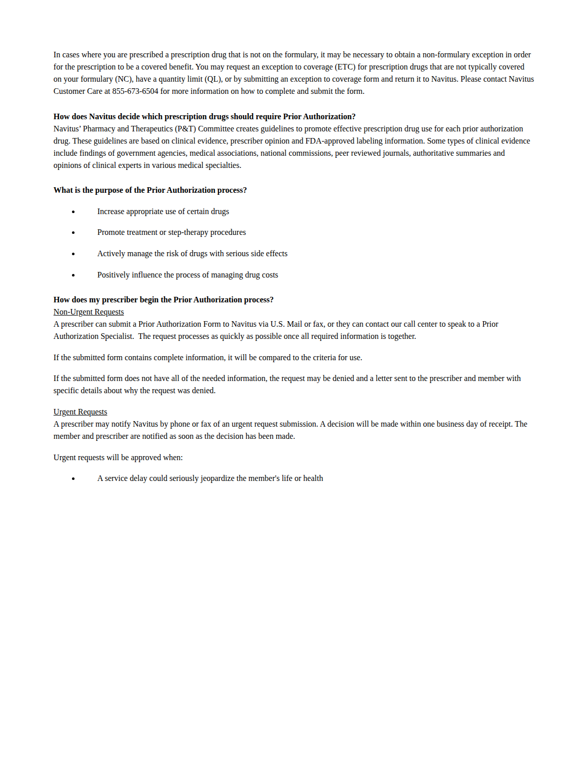In cases where you are prescribed a prescription drug that is not on the formulary, it may be necessary to obtain a non-formulary exception in order for the prescription to be a covered benefit. You may request an exception to coverage (ETC) for prescription drugs that are not typically covered on your formulary (NC), have a quantity limit (QL), or by submitting an exception to coverage form and return it to Navitus. Please contact Navitus Customer Care at 855-673-6504 for more information on how to complete and submit the form.
How does Navitus decide which prescription drugs should require Prior Authorization?
Navitus’ Pharmacy and Therapeutics (P&T) Committee creates guidelines to promote effective prescription drug use for each prior authorization drug. These guidelines are based on clinical evidence, prescriber opinion and FDA-approved labeling information. Some types of clinical evidence include findings of government agencies, medical associations, national commissions, peer reviewed journals, authoritative summaries and opinions of clinical experts in various medical specialties.
What is the purpose of the Prior Authorization process?
Increase appropriate use of certain drugs
Promote treatment or step-therapy procedures
Actively manage the risk of drugs with serious side effects
Positively influence the process of managing drug costs
How does my prescriber begin the Prior Authorization process?
Non-Urgent Requests
A prescriber can submit a Prior Authorization Form to Navitus via U.S. Mail or fax, or they can contact our call center to speak to a Prior Authorization Specialist. The request processes as quickly as possible once all required information is together.
If the submitted form contains complete information, it will be compared to the criteria for use.
If the submitted form does not have all of the needed information, the request may be denied and a letter sent to the prescriber and member with specific details about why the request was denied.
Urgent Requests
A prescriber may notify Navitus by phone or fax of an urgent request submission. A decision will be made within one business day of receipt. The member and prescriber are notified as soon as the decision has been made.
Urgent requests will be approved when:
A service delay could seriously jeopardize the member's life or health